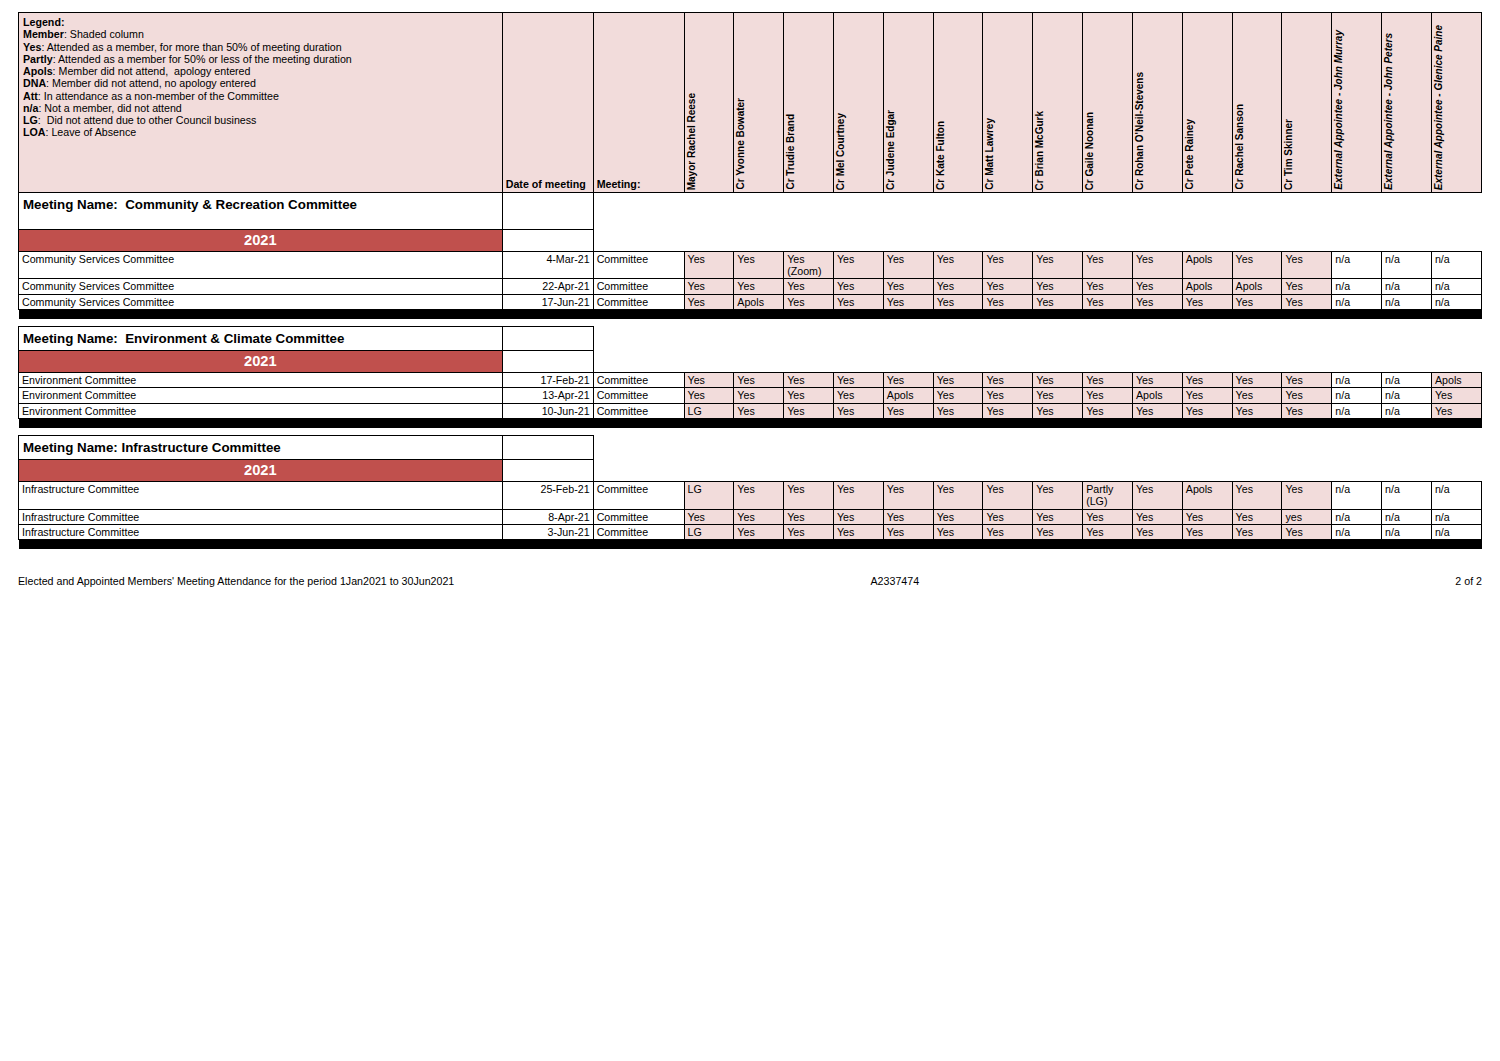| Legend: Member : Shaded column Yes : Attended as a member, for more than 50% of meeting duration Partly : Attended as a member for 50% or less of the meeting duration Apols : Member did not attend, apology entered DNA : Member did not attend, no apology entered Att : In attendance as a non-member of the Committee n/a : Not a member, did not attend LG : Did not attend due to other Council business LOA : Leave of Absence | Date of meeting | Meeting: | Mayor Rachel Reese | Cr Yvonne Bowater | Cr Trudie Brand | Cr Mel Courtney | Cr Judene Edgar | Cr Kate Fulton | Cr Matt Lawrey | Cr Brian McGurk | Cr Gaile Noonan | Cr Rohan O'Neil-Stevens | Cr Pete Rainey | Cr Rachel Sanson | Cr Tim Skinner | External Appointee - John Murray | External Appointee - John Peters | External Appointee - Glenice Paine |
| Meeting Name: Community & Recreation Committee | | | | | | | | | | | | | | | | | | |
| 2021 | | | | | | | | | | | | | | | | | | |
| Community Services Committee | 4-Mar-21 | Committee | Yes | Yes | Yes (Zoom) | Yes | Yes | Yes | Yes | Yes | Yes | Yes | Apols | Yes | Yes | n/a | n/a | n/a |
| Community Services Committee | 22-Apr-21 | Committee | Yes | Yes | Yes | Yes | Yes | Yes | Yes | Yes | Yes | Yes | Apols | Apols | Yes | n/a | n/a | n/a |
| Community Services Committee | 17-Jun-21 | Committee | Yes | Apols | Yes | Yes | Yes | Yes | Yes | Yes | Yes | Yes | Yes | Yes | Yes | n/a | n/a | n/a |
| Meeting Name: Environment & Climate Committee | | | | | | | | | | | | | | | | | | |
| 2021 | | | | | | | | | | | | | | | | | | |
| Environment Committee | 17-Feb-21 | Committee | Yes | Yes | Yes | Yes | Yes | Yes | Yes | Yes | Yes | Yes | Yes | Yes | Yes | n/a | n/a | Apols |
| Environment Committee | 13-Apr-21 | Committee | Yes | Yes | Yes | Yes | Apols | Yes | Yes | Yes | Yes | Apols | Yes | Yes | Yes | n/a | n/a | Yes |
| Environment Committee | 10-Jun-21 | Committee | LG | Yes | Yes | Yes | Yes | Yes | Yes | Yes | Yes | Yes | Yes | Yes | Yes | n/a | n/a | Yes |
| Meeting Name: Infrastructure Committee | | | | | | | | | | | | | | | | | | |
| 2021 | | | | | | | | | | | | | | | | | | |
| Infrastructure Committee | 25-Feb-21 | Committee | LG | Yes | Yes | Yes | Yes | Yes | Yes | Yes | Partly (LG) | Yes | Apols | Yes | Yes | n/a | n/a | n/a |
| Infrastructure Committee | 8-Apr-21 | Committee | Yes | Yes | Yes | Yes | Yes | Yes | Yes | Yes | Yes | Yes | Yes | Yes | yes | n/a | n/a | n/a |
| Infrastructure Committee | 3-Jun-21 | Committee | LG | Yes | Yes | Yes | Yes | Yes | Yes | Yes | Yes | Yes | Yes | Yes | Yes | n/a | n/a | n/a |
Elected and Appointed Members' Meeting Attendance for the period 1Jan2021 to 30Jun2021
A2337474
2 of 2